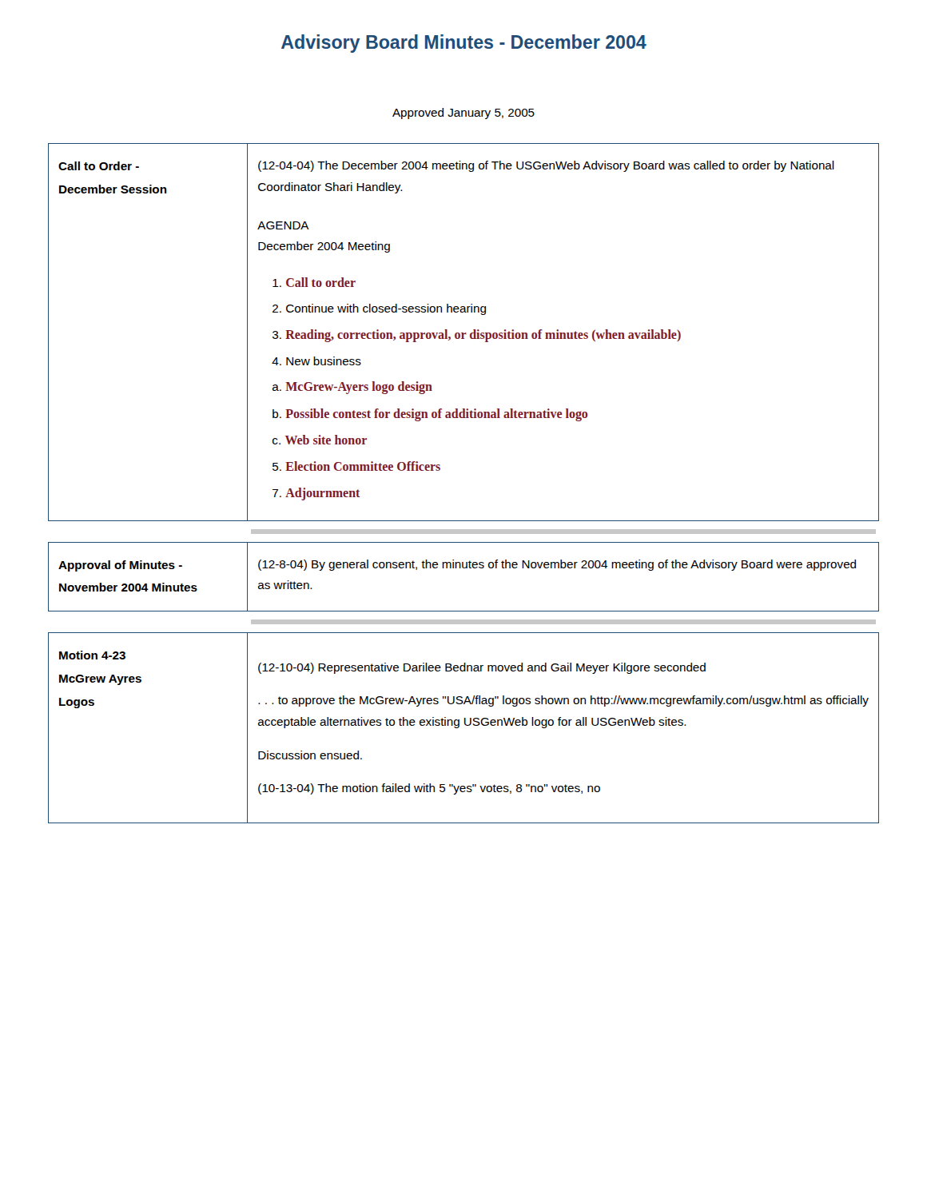Advisory Board Minutes - December 2004
Approved January 5, 2005
| Call to Order - December Session | (12-04-04) The December 2004 meeting of The USGenWeb Advisory Board was called to order by National Coordinator Shari Handley. AGENDA December 2004 Meeting 1. Call to order 2. Continue with closed-session hearing 3. Reading, correction, approval, or disposition of minutes (when available) 4. New business a. McGrew-Ayers logo design b. Possible contest for design of additional alternative logo c. Web site honor 5. Election Committee Officers 7. Adjournment |
| Approval of Minutes - November 2004 Minutes | (12-8-04) By general consent, the minutes of the November 2004 meeting of the Advisory Board were approved as written. |
| Motion 4-23 McGrew Ayres Logos | (12-10-04) Representative Darilee Bednar moved and Gail Meyer Kilgore seconded . . . to approve the McGrew-Ayres "USA/flag" logos shown on http://www.mcgrewfamily.com/usgw.html as officially acceptable alternatives to the existing USGenWeb logo for all USGenWeb sites. Discussion ensued. (10-13-04) The motion failed with 5 "yes" votes, 8 "no" votes, no |